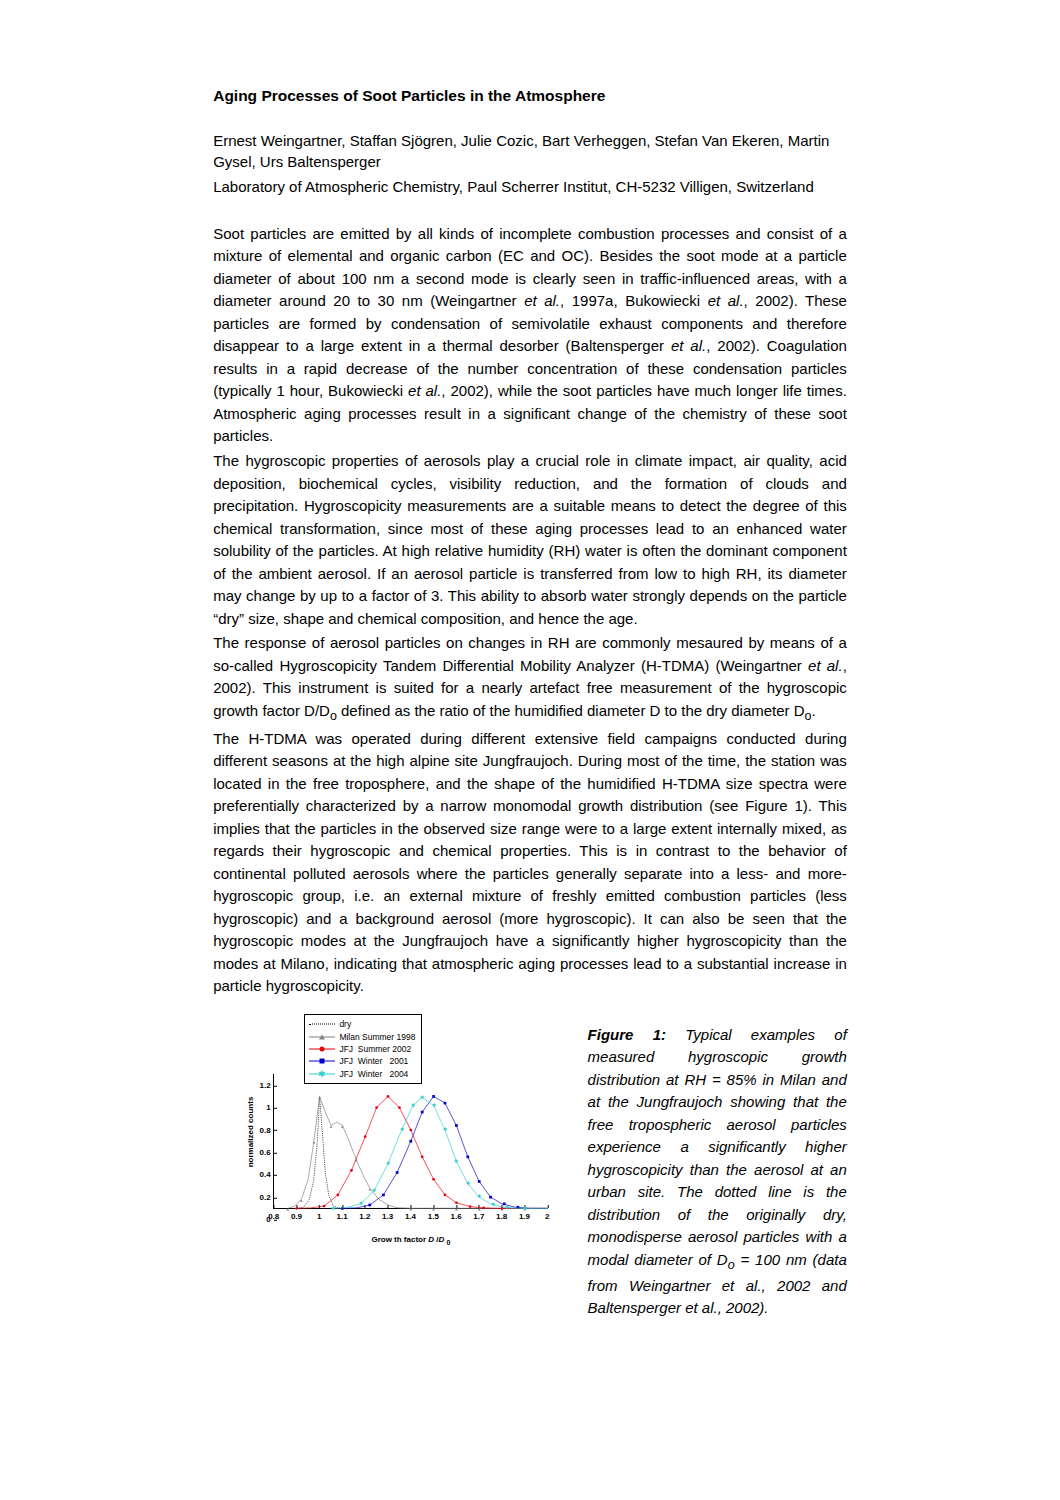Aging Processes of Soot Particles in the Atmosphere
Ernest Weingartner, Staffan Sjögren, Julie Cozic, Bart Verheggen, Stefan Van Ekeren, Martin Gysel, Urs Baltensperger
Laboratory of Atmospheric Chemistry, Paul Scherrer Institut, CH-5232 Villigen, Switzerland
Soot particles are emitted by all kinds of incomplete combustion processes and consist of a mixture of elemental and organic carbon (EC and OC). Besides the soot mode at a particle diameter of about 100 nm a second mode is clearly seen in traffic-influenced areas, with a diameter around 20 to 30 nm (Weingartner et al., 1997a, Bukowiecki et al., 2002). These particles are formed by condensation of semivolatile exhaust components and therefore disappear to a large extent in a thermal desorber (Baltensperger et al., 2002). Coagulation results in a rapid decrease of the number concentration of these condensation particles (typically 1 hour, Bukowiecki et al., 2002), while the soot particles have much longer life times. Atmospheric aging processes result in a significant change of the chemistry of these soot particles.
The hygroscopic properties of aerosols play a crucial role in climate impact, air quality, acid deposition, biochemical cycles, visibility reduction, and the formation of clouds and precipitation. Hygroscopicity measurements are a suitable means to detect the degree of this chemical transformation, since most of these aging processes lead to an enhanced water solubility of the particles. At high relative humidity (RH) water is often the dominant component of the ambient aerosol. If an aerosol particle is transferred from low to high RH, its diameter may change by up to a factor of 3. This ability to absorb water strongly depends on the particle “dry” size, shape and chemical composition, and hence the age.
The response of aerosol particles on changes in RH are commonly mesaured by means of a so-called Hygroscopicity Tandem Differential Mobility Analyzer (H-TDMA) (Weingartner et al., 2002). This instrument is suited for a nearly artefact free measurement of the hygroscopic growth factor D/Do defined as the ratio of the humidified diameter D to the dry diameter Do.
The H-TDMA was operated during different extensive field campaigns conducted during different seasons at the high alpine site Jungfraujoch. During most of the time, the station was located in the free troposphere, and the shape of the humidified H-TDMA size spectra were preferentially characterized by a narrow monomodal growth distribution (see Figure 1). This implies that the particles in the observed size range were to a large extent internally mixed, as regards their hygroscopic and chemical properties. This is in contrast to the behavior of continental polluted aerosols where the particles generally separate into a less- and more-hygroscopic group, i.e. an external mixture of freshly emitted combustion particles (less hygroscopic) and a background aerosol (more hygroscopic). It can also be seen that the hygroscopic modes at the Jungfraujoch have a significantly higher hygroscopicity than the modes at Milano, indicating that atmospheric aging processes lead to a substantial increase in particle hygroscopicity.
dry
Milan Summer 1998
JFJ Summer 2002
JFJ Winter 2001
✱JFJ Winter 2004
normalized counts
1.2 1 0.8 0.6 0.4 0.2 0 0.8 0.9 1 1.1 1.2 1.3 1.4 1.5 1.6 1.7 1.8 1.9 2 ✱ ✱ ✱ ✱ ✱ ✱ ✱ ✱ ✱ ✱ ✱ ✱ ✱ ✱ ✱
Grow th factor D /D 0
Figure 1: Typical examples of measured hygroscopic growth distribution at RH = 85% in Milan and at the Jungfraujoch showing that the free tropospheric aerosol particles experience a significantly higher hygroscopicity than the aerosol at an urban site. The dotted line is the distribution of the originally dry, monodisperse aerosol particles with a modal diameter of Do = 100 nm (data from Weingartner et al., 2002 and Baltensperger et al., 2002).